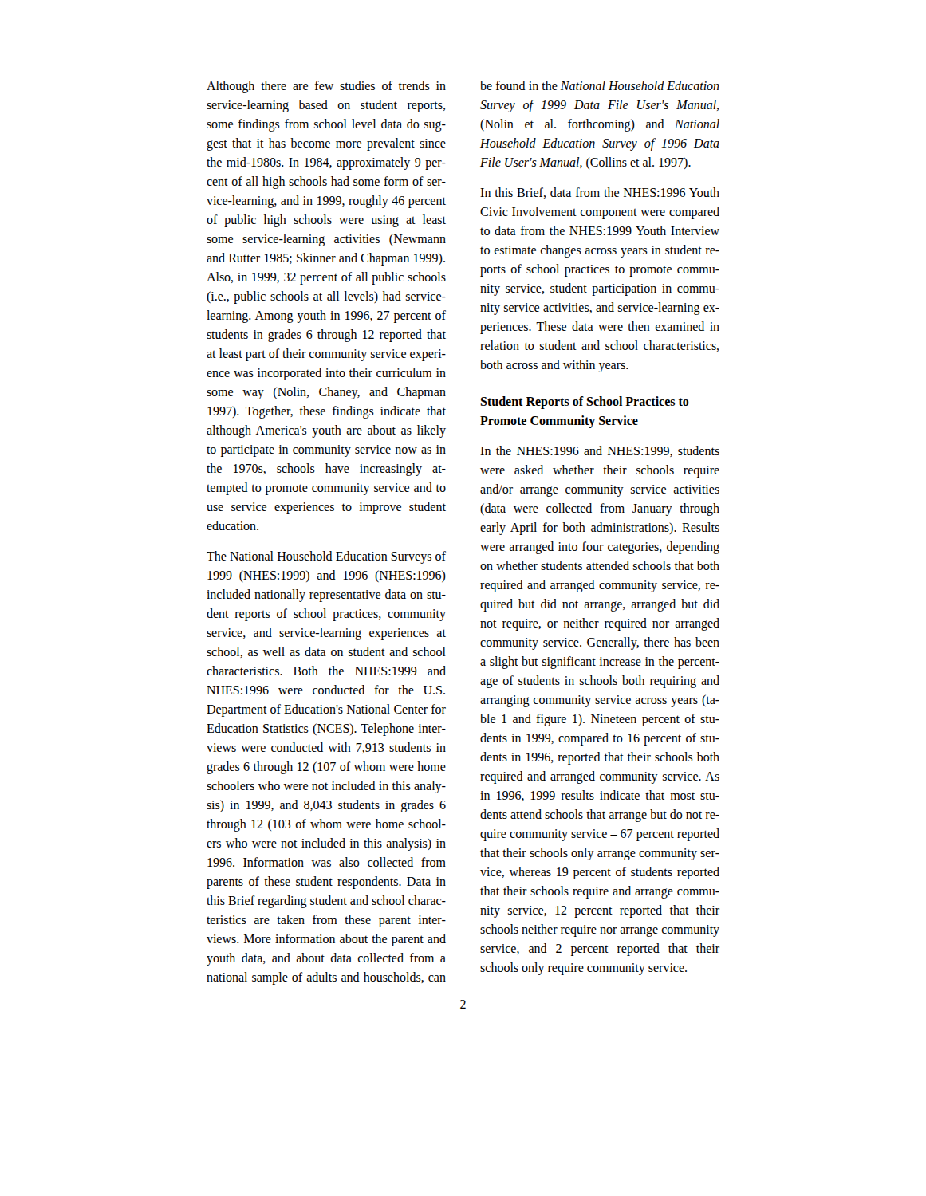Although there are few studies of trends in service-learning based on student reports, some findings from school level data do suggest that it has become more prevalent since the mid-1980s. In 1984, approximately 9 percent of all high schools had some form of service-learning, and in 1999, roughly 46 percent of public high schools were using at least some service-learning activities (Newmann and Rutter 1985; Skinner and Chapman 1999). Also, in 1999, 32 percent of all public schools (i.e., public schools at all levels) had service-learning. Among youth in 1996, 27 percent of students in grades 6 through 12 reported that at least part of their community service experience was incorporated into their curriculum in some way (Nolin, Chaney, and Chapman 1997). Together, these findings indicate that although America's youth are about as likely to participate in community service now as in the 1970s, schools have increasingly attempted to promote community service and to use service experiences to improve student education.
The National Household Education Surveys of 1999 (NHES:1999) and 1996 (NHES:1996) included nationally representative data on student reports of school practices, community service, and service-learning experiences at school, as well as data on student and school characteristics. Both the NHES:1999 and NHES:1996 were conducted for the U.S. Department of Education's National Center for Education Statistics (NCES). Telephone interviews were conducted with 7,913 students in grades 6 through 12 (107 of whom were home schoolers who were not included in this analysis) in 1999, and 8,043 students in grades 6 through 12 (103 of whom were home schoolers who were not included in this analysis) in 1996. Information was also collected from parents of these student respondents. Data in this Brief regarding student and school characteristics are taken from these parent interviews. More information about the parent and youth data, and about data collected from a national sample of adults and households, can be found in the National Household Education Survey of 1999 Data File User's Manual, (Nolin et al. forthcoming) and National Household Education Survey of 1996 Data File User's Manual, (Collins et al. 1997).
In this Brief, data from the NHES:1996 Youth Civic Involvement component were compared to data from the NHES:1999 Youth Interview to estimate changes across years in student reports of school practices to promote community service, student participation in community service activities, and service-learning experiences. These data were then examined in relation to student and school characteristics, both across and within years.
Student Reports of School Practices to Promote Community Service
In the NHES:1996 and NHES:1999, students were asked whether their schools require and/or arrange community service activities (data were collected from January through early April for both administrations). Results were arranged into four categories, depending on whether students attended schools that both required and arranged community service, required but did not arrange, arranged but did not require, or neither required nor arranged community service. Generally, there has been a slight but significant increase in the percentage of students in schools both requiring and arranging community service across years (table 1 and figure 1). Nineteen percent of students in 1999, compared to 16 percent of students in 1996, reported that their schools both required and arranged community service. As in 1996, 1999 results indicate that most students attend schools that arrange but do not require community service – 67 percent reported that their schools only arrange community service, whereas 19 percent of students reported that their schools require and arrange community service, 12 percent reported that their schools neither require nor arrange community service, and 2 percent reported that their schools only require community service.
2